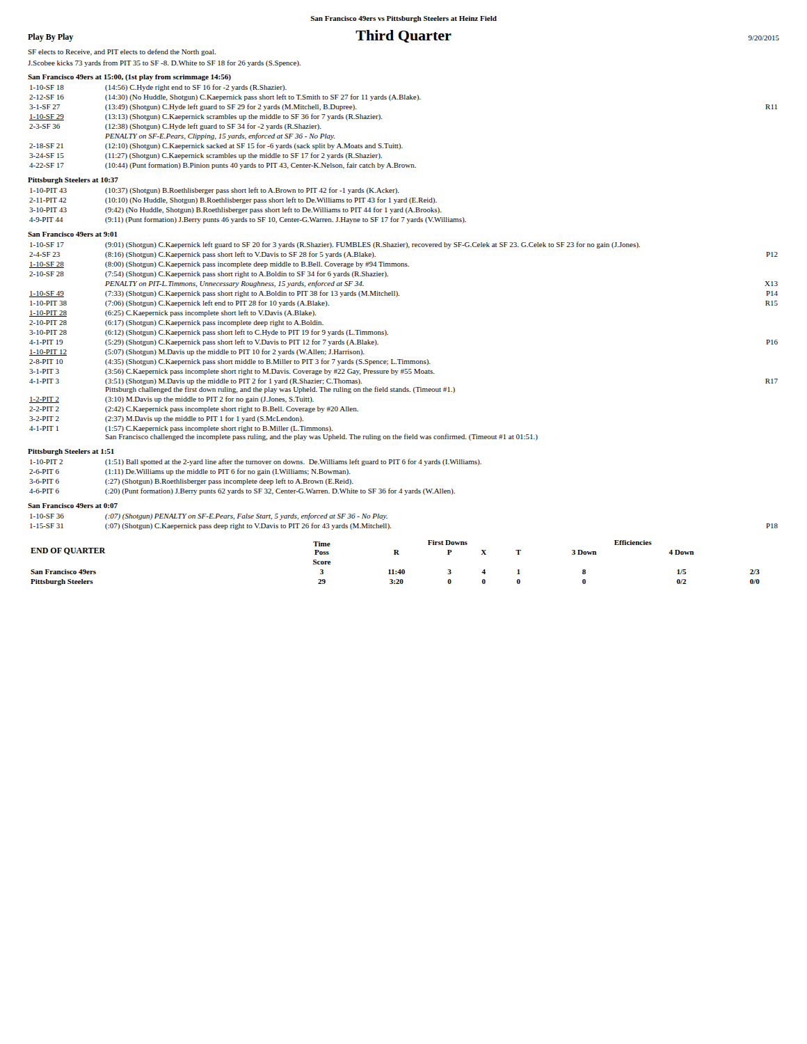San Francisco 49ers vs Pittsburgh Steelers at Heinz Field
Play By Play
Third Quarter
9/20/2015
SF elects to Receive, and PIT elects to defend the North goal.
J.Scobee kicks 73 yards from PIT 35 to SF -8. D.White to SF 18 for 26 yards (S.Spence).
San Francisco 49ers at 15:00, (1st play from scrimmage 14:56)
| 1-10-SF 18 | (14:56) C.Hyde right end to SF 16 for -2 yards (R.Shazier). | |
| 2-12-SF 16 | (14:30) (No Huddle, Shotgun) C.Kaepernick pass short left to T.Smith to SF 27 for 11 yards (A.Blake). | |
| 3-1-SF 27 | (13:49) (Shotgun) C.Hyde left guard to SF 29 for 2 yards (M.Mitchell, B.Dupree). | R11 |
| 1-10-SF 29 | (13:13) (Shotgun) C.Kaepernick scrambles up the middle to SF 36 for 7 yards (R.Shazier). | |
| 2-3-SF 36 | (12:38) (Shotgun) C.Hyde left guard to SF 34 for -2 yards (R.Shazier). | |
| | PENALTY on SF-E.Pears, Clipping, 15 yards, enforced at SF 36 - No Play. | |
| 2-18-SF 21 | (12:10) (Shotgun) C.Kaepernick sacked at SF 15 for -6 yards (sack split by A.Moats and S.Tuitt). | |
| 3-24-SF 15 | (11:27) (Shotgun) C.Kaepernick scrambles up the middle to SF 17 for 2 yards (R.Shazier). | |
| 4-22-SF 17 | (10:44) (Punt formation) B.Pinion punts 40 yards to PIT 43, Center-K.Nelson, fair catch by A.Brown. | |
Pittsburgh Steelers at 10:37
| 1-10-PIT 43 | (10:37) (Shotgun) B.Roethlisberger pass short left to A.Brown to PIT 42 for -1 yards (K.Acker). | |
| 2-11-PIT 42 | (10:10) (No Huddle, Shotgun) B.Roethlisberger pass short left to De.Williams to PIT 43 for 1 yard (E.Reid). | |
| 3-10-PIT 43 | (9:42) (No Huddle, Shotgun) B.Roethlisberger pass short left to De.Williams to PIT 44 for 1 yard (A.Brooks). | |
| 4-9-PIT 44 | (9:11) (Punt formation) J.Berry punts 46 yards to SF 10, Center-G.Warren. J.Hayne to SF 17 for 7 yards (V.Williams). | |
San Francisco 49ers at 9:01
| 1-10-SF 17 | (9:01) (Shotgun) C.Kaepernick left guard to SF 20 for 3 yards (R.Shazier). FUMBLES (R.Shazier), recovered by SF-G.Celek at SF 23. G.Celek to SF 23 for no gain (J.Jones). | |
| 2-4-SF 23 | (8:16) (Shotgun) C.Kaepernick pass short left to V.Davis to SF 28 for 5 yards (A.Blake). | P12 |
| 1-10-SF 28 | (8:00) (Shotgun) C.Kaepernick pass incomplete deep middle to B.Bell. Coverage by #94 Timmons. | |
| 2-10-SF 28 | (7:54) (Shotgun) C.Kaepernick pass short right to A.Boldin to SF 34 for 6 yards (R.Shazier). | |
| | PENALTY on PIT-L.Timmons, Unnecessary Roughness, 15 yards, enforced at SF 34. | X13 |
| 1-10-SF 49 | (7:33) (Shotgun) C.Kaepernick pass short right to A.Boldin to PIT 38 for 13 yards (M.Mitchell). | P14 |
| 1-10-PIT 38 | (7:06) (Shotgun) C.Kaepernick left end to PIT 28 for 10 yards (A.Blake). | R15 |
| 1-10-PIT 28 | (6:25) C.Kaepernick pass incomplete short left to V.Davis (A.Blake). | |
| 2-10-PIT 28 | (6:17) (Shotgun) C.Kaepernick pass incomplete deep right to A.Boldin. | |
| 3-10-PIT 28 | (6:12) (Shotgun) C.Kaepernick pass short left to C.Hyde to PIT 19 for 9 yards (L.Timmons). | |
| 4-1-PIT 19 | (5:29) (Shotgun) C.Kaepernick pass short left to V.Davis to PIT 12 for 7 yards (A.Blake). | P16 |
| 1-10-PIT 12 | (5:07) (Shotgun) M.Davis up the middle to PIT 10 for 2 yards (W.Allen; J.Harrison). | |
| 2-8-PIT 10 | (4:35) (Shotgun) C.Kaepernick pass short middle to B.Miller to PIT 3 for 7 yards (S.Spence; L.Timmons). | |
| 3-1-PIT 3 | (3:56) C.Kaepernick pass incomplete short right to M.Davis. Coverage by #22 Gay, Pressure by #55 Moats. | |
| 4-1-PIT 3 | (3:51) (Shotgun) M.Davis up the middle to PIT 2 for 1 yard (R.Shazier; C.Thomas). Pittsburgh challenged the first down ruling, and the play was Upheld. The ruling on the field stands. (Timeout #1.) | R17 |
| 1-2-PIT 2 | (3:10) M.Davis up the middle to PIT 2 for no gain (J.Jones, S.Tuitt). | |
| 2-2-PIT 2 | (2:42) C.Kaepernick pass incomplete short right to B.Bell. Coverage by #20 Allen. | |
| 3-2-PIT 2 | (2:37) M.Davis up the middle to PIT 1 for 1 yard (S.McLendon). | |
| 4-1-PIT 1 | (1:57) C.Kaepernick pass incomplete short right to B.Miller (L.Timmons). San Francisco challenged the incomplete pass ruling, and the play was Upheld. The ruling on the field was confirmed. (Timeout #1 at 01:51.) | |
Pittsburgh Steelers at 1:51
| 1-10-PIT 2 | (1:51) Ball spotted at the 2-yard line after the turnover on downs. De.Williams left guard to PIT 6 for 4 yards (I.Williams). | |
| 2-6-PIT 6 | (1:11) De.Williams up the middle to PIT 6 for no gain (I.Williams; N.Bowman). | |
| 3-6-PIT 6 | (:27) (Shotgun) B.Roethlisberger pass incomplete deep left to A.Brown (E.Reid). | |
| 4-6-PIT 6 | (:20) (Punt formation) J.Berry punts 62 yards to SF 32, Center-G.Warren. D.White to SF 36 for 4 yards (W.Allen). | |
San Francisco 49ers at 0:07
| 1-10-SF 36 | (:07) (Shotgun) PENALTY on SF-E.Pears, False Start, 5 yards, enforced at SF 36 - No Play. | |
| 1-15-SF 31 | (:07) (Shotgun) C.Kaepernick pass deep right to V.Davis to PIT 26 for 43 yards (M.Mitchell). | P18 |
| END OF QUARTER | Time Poss | First Downs | Efficiencies |
| R | P | X | T | 3 Down | 4 Down |
| | Score | |
| San Francisco 49ers | 3 | 11:40 | 3 | 4 | 1 | 8 | 1/5 | 2/3 |
| Pittsburgh Steelers | 29 | 3:20 | 0 | 0 | 0 | 0 | 0/2 | 0/0 |